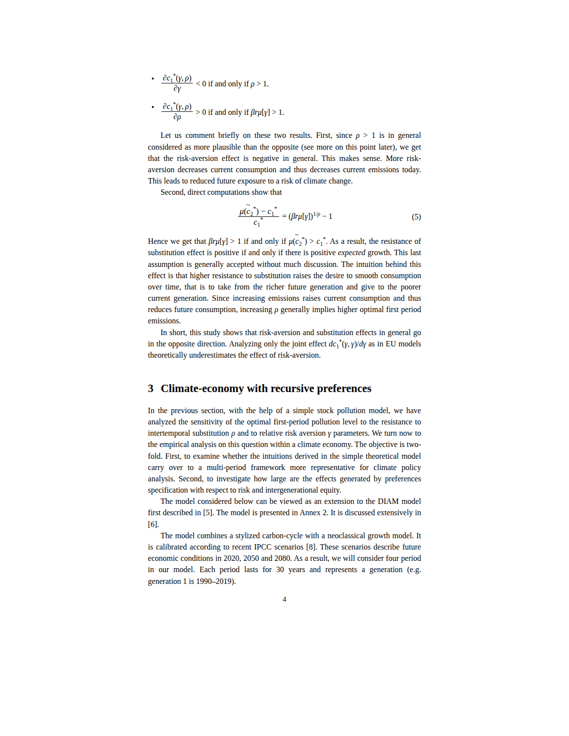∂c1*(γ, ρ)∂γ < 0 if and only if ρ > 1.
∂c1*(γ, ρ)∂ρ > 0 if and only if βrμ[γ] > 1.
Let us comment briefly on these two results. First, since ρ > 1 is in general considered as more plausible than the opposite (see more on this point later), we get that the risk-aversion effect is negative in general. This makes sense. More risk-aversion decreases current consumption and thus decreases current emissions today. This leads to reduced future exposure to a risk of climate change.
Second, direct computations show that
μ(c2*) − c1*c1* = (βrμ[γ])1/ρ − 1 (5)
Hence we get that βrμ[γ] > 1 if and only if μ(c2*) > c1*. As a result, the resistance of substitution effect is positive if and only if there is positive expected growth. This last assumption is generally accepted without much discussion. The intuition behind this effect is that higher resistance to substitution raises the desire to smooth consumption over time, that is to take from the richer future generation and give to the poorer current generation. Since increasing emissions raises current consumption and thus reduces future consumption, increasing ρ generally implies higher optimal first period emissions.
In short, this study shows that risk-aversion and substitution effects in general go in the opposite direction. Analyzing only the joint effect dc1*(γ, γ)/dγ as in EU models theoretically underestimates the effect of risk-aversion.
3 Climate-economy with recursive preferences
In the previous section, with the help of a simple stock pollution model, we have analyzed the sensitivity of the optimal first-period pollution level to the resistance to intertemporal substitution ρ and to relative risk aversion γ parameters. We turn now to the empirical analysis on this question within a climate economy. The objective is two-fold. First, to examine whether the intuitions derived in the simple theoretical model carry over to a multi-period framework more representative for climate policy analysis. Second, to investigate how large are the effects generated by preferences specification with respect to risk and intergenerational equity.
The model considered below can be viewed as an extension to the DIAM model first described in [5]. The model is presented in Annex 2. It is discussed extensively in [6].
The model combines a stylized carbon-cycle with a neoclassical growth model. It is calibrated according to recent IPCC scenarios [8]. These scenarios describe future economic conditions in 2020, 2050 and 2080. As a result, we will consider four period in our model. Each period lasts for 30 years and represents a generation (e.g. generation 1 is 1990–2019).
4